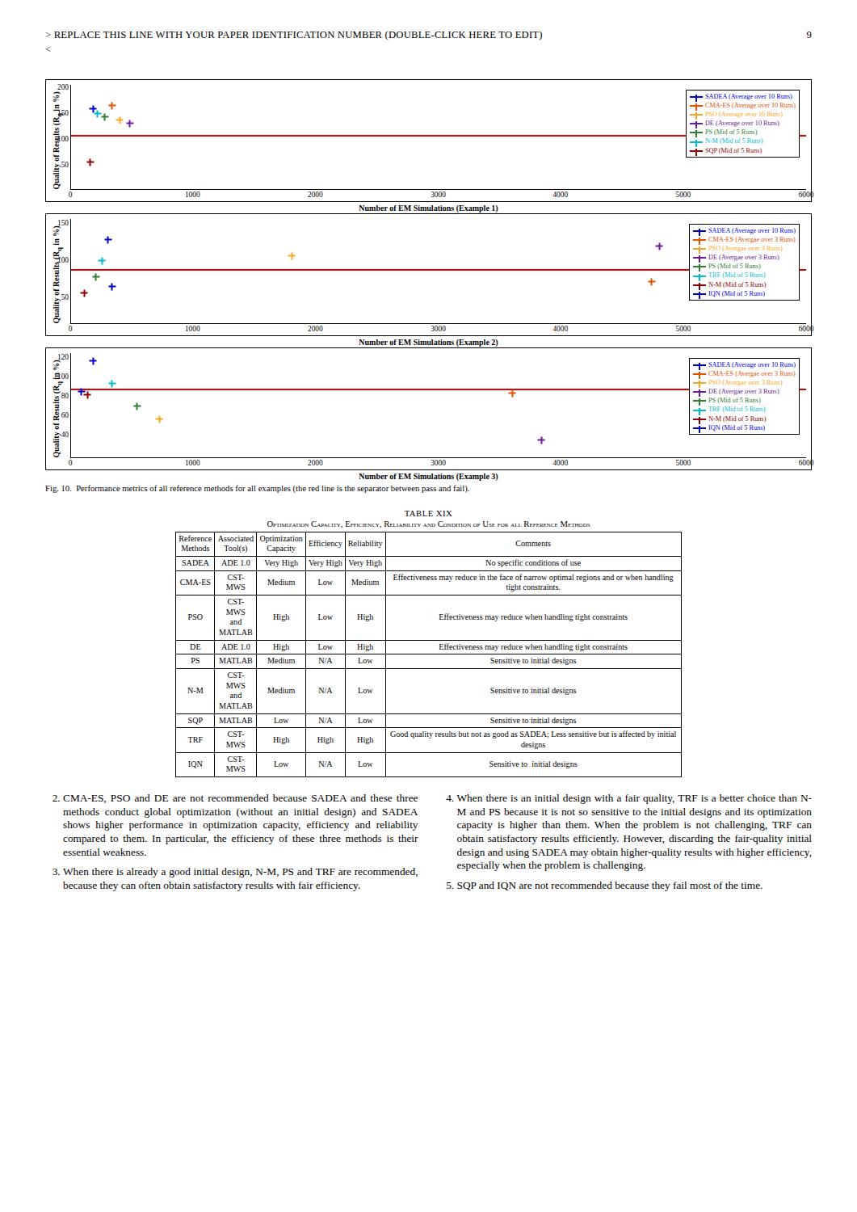9 > REPLACE THIS LINE WITH YOUR PAPER IDENTIFICATION NUMBER (DOUBLE-CLICK HERE TO EDIT)
<
Quality of Results (Rq in %)
200 150 100 50
SADEA (Average over 10 Runs)
CMA-ES (Average over 10 Runs)
PSO (Average over 10 Runs)
DE (Average over 10 Runs)
PS (Mid of 5 Runs)
N-M (Mid of 5 Runs)
SQP (Mid of 5 Runs)
0 1000 2000 3000 4000 5000 6000
Number of EM Simulations (Example 1)
Quality of Results (Rq in %)
150 100 50
SADEA (Average over 10 Runs)
CMA-ES (Avergae over 3 Runs)
PSO (Avergae over 3 Runs)
DE (Avergae over 3 Runs)
PS (Mid of 5 Runs)
TRF (Mid of 5 Runs)
N-M (Mid of 5 Runs)
IQN (Mid of 5 Runs)
0 1000 2000 3000 4000 5000 6000
Number of EM Simulations (Example 2)
Quality of Results (Rq in %)
120 100 80 60 40
SADEA (Average over 10 Runs)
CMA-ES (Avergae over 3 Runs)
PSO (Avergae over 3 Runs)
DE (Avergae over 3 Runs)
PS (Mid of 5 Runs)
TRF (Mid of 5 Runs)
N-M (Mid of 5 Runs)
IQN (Mid of 5 Runs)
0 1000 2000 3000 4000 5000 6000
Number of EM Simulations (Example 3)
Fig. 10. Performance metrics of all reference methods for all examples (the red line is the separator between pass and fail).
TABLE XIX Optimization Capacity, Efficiency, Reliability and Condition of Use for all Reference Methods
| Reference Methods | Associated Tool(s) | Optimization Capacity | Efficiency | Reliability | Comments |
| --- | --- | --- | --- | --- | --- |
| SADEA | ADE 1.0 | Very High | Very High | Very High | No specific conditions of use |
| CMA-ES | CST-MWS | Medium | Low | Medium | Effectiveness may reduce in the face of narrow optimal regions and or when handling tight constraints. |
| PSO | CST-MWS and MATLAB | High | Low | High | Effectiveness may reduce when handling tight constraints |
| DE | ADE 1.0 | High | Low | High | Effectiveness may reduce when handling tight constraints |
| PS | MATLAB | Medium | N/A | Low | Sensitive to initial designs |
| N-M | CST-MWS and MATLAB | Medium | N/A | Low | Sensitive to initial designs |
| SQP | MATLAB | Low | N/A | Low | Sensitive to initial designs |
| TRF | CST-MWS | High | High | High | Good quality results but not as good as SADEA; Less sensitive but is affected by initial designs |
| IQN | CST-MWS | Low | N/A | Low | Sensitive to initial designs |
CMA-ES, PSO and DE are not recommended because SADEA and these three methods conduct global optimization (without an initial design) and SADEA shows higher performance in optimization capacity, efficiency and reliability compared to them. In particular, the efficiency of these three methods is their essential weakness.
When there is already a good initial design, N-M, PS and TRF are recommended, because they can often obtain satisfactory results with fair efficiency.
When there is an initial design with a fair quality, TRF is a better choice than N-M and PS because it is not so sensitive to the initial designs and its optimization capacity is higher than them. When the problem is not challenging, TRF can obtain satisfactory results efficiently. However, discarding the fair-quality initial design and using SADEA may obtain higher-quality results with higher efficiency, especially when the problem is challenging.
SQP and IQN are not recommended because they fail most of the time.